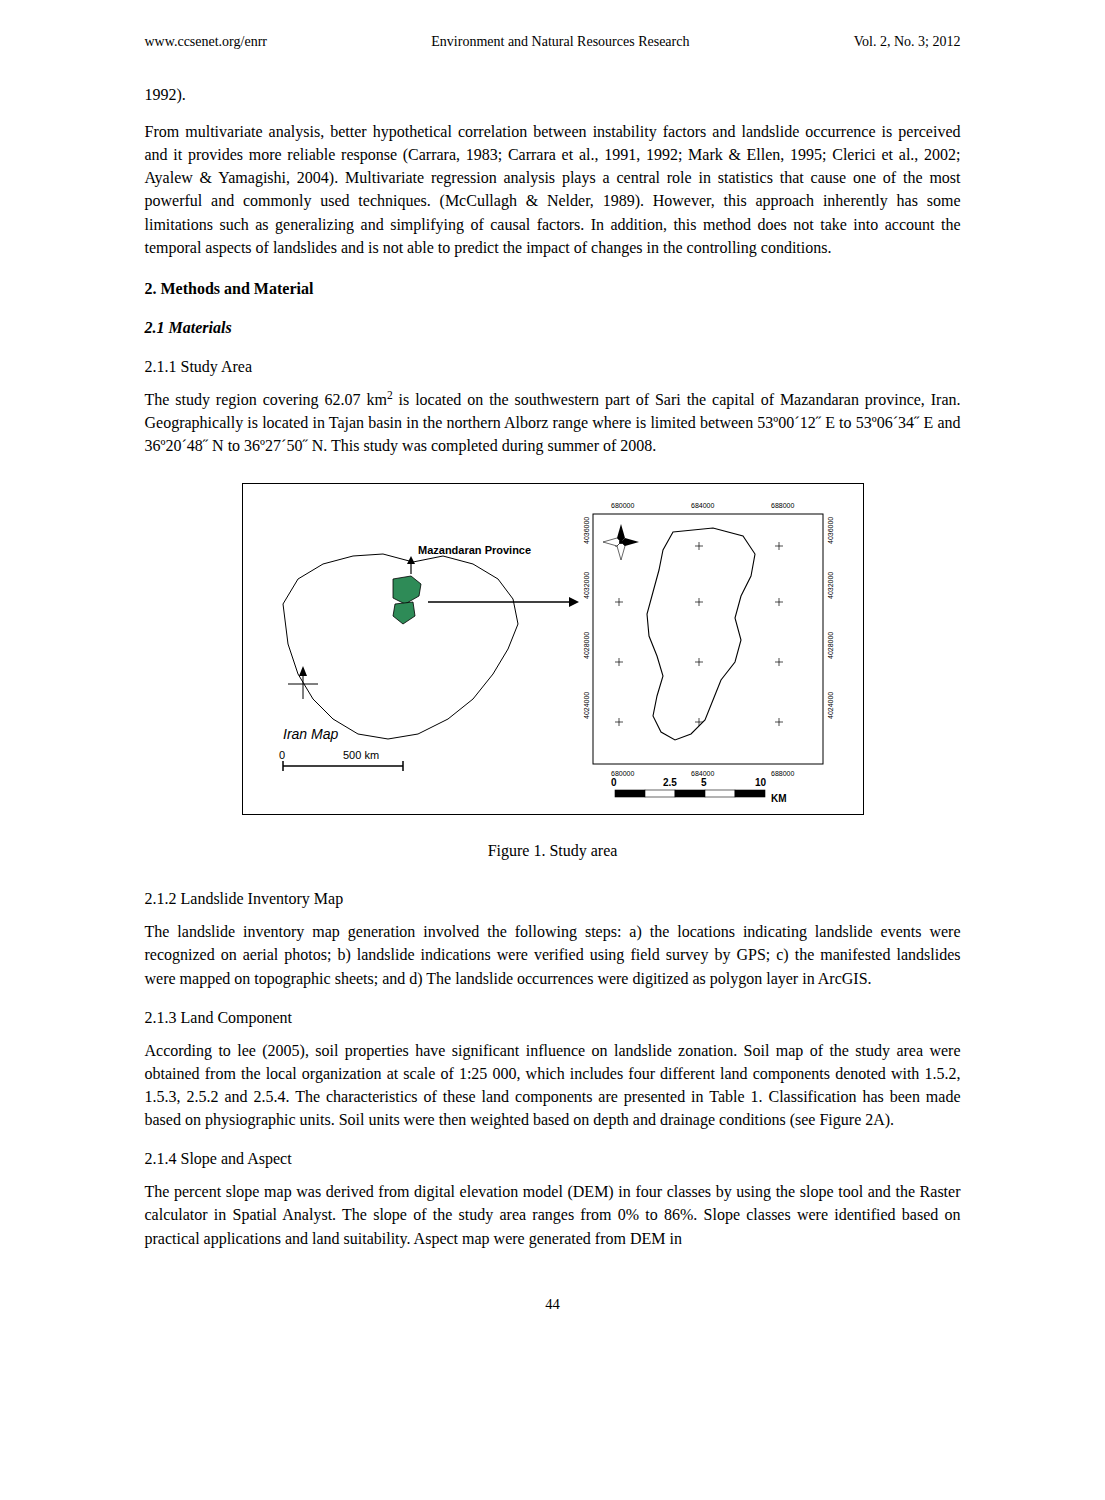www.ccsenet.org/enrr
Environment and Natural Resources Research
Vol. 2, No. 3; 2012
1992).
From multivariate analysis, better hypothetical correlation between instability factors and landslide occurrence is perceived and it provides more reliable response (Carrara, 1983; Carrara et al., 1991, 1992; Mark & Ellen, 1995; Clerici et al., 2002; Ayalew & Yamagishi, 2004). Multivariate regression analysis plays a central role in statistics that cause one of the most powerful and commonly used techniques. (McCullagh & Nelder, 1989). However, this approach inherently has some limitations such as generalizing and simplifying of causal factors. In addition, this method does not take into account the temporal aspects of landslides and is not able to predict the impact of changes in the controlling conditions.
2. Methods and Material
2.1 Materials
2.1.1 Study Area
The study region covering 62.07 km2 is located on the southwestern part of Sari the capital of Mazandaran province, Iran. Geographically is located in Tajan basin in the northern Alborz range where is limited between 53º00´12˝ E to 53º06´34˝ E and 36º20´48˝ N to 36º27´50˝ N. This study was completed during summer of 2008.
Mazandaran Province Iran Map 0 500 km 680000 684000 688000 680000 684000 688000 4036000 4032000 4028000 4024000 4036000 4032000 4028000 4024000 0 2.5 5 10 KM
Figure 1. Study area
2.1.2 Landslide Inventory Map
The landslide inventory map generation involved the following steps: a) the locations indicating landslide events were recognized on aerial photos; b) landslide indications were verified using field survey by GPS; c) the manifested landslides were mapped on topographic sheets; and d) The landslide occurrences were digitized as polygon layer in ArcGIS.
2.1.3 Land Component
According to lee (2005), soil properties have significant influence on landslide zonation. Soil map of the study area were obtained from the local organization at scale of 1:25 000, which includes four different land components denoted with 1.5.2, 1.5.3, 2.5.2 and 2.5.4. The characteristics of these land components are presented in Table 1. Classification has been made based on physiographic units. Soil units were then weighted based on depth and drainage conditions (see Figure 2A).
2.1.4 Slope and Aspect
The percent slope map was derived from digital elevation model (DEM) in four classes by using the slope tool and the Raster calculator in Spatial Analyst. The slope of the study area ranges from 0% to 86%. Slope classes were identified based on practical applications and land suitability. Aspect map were generated from DEM in
44